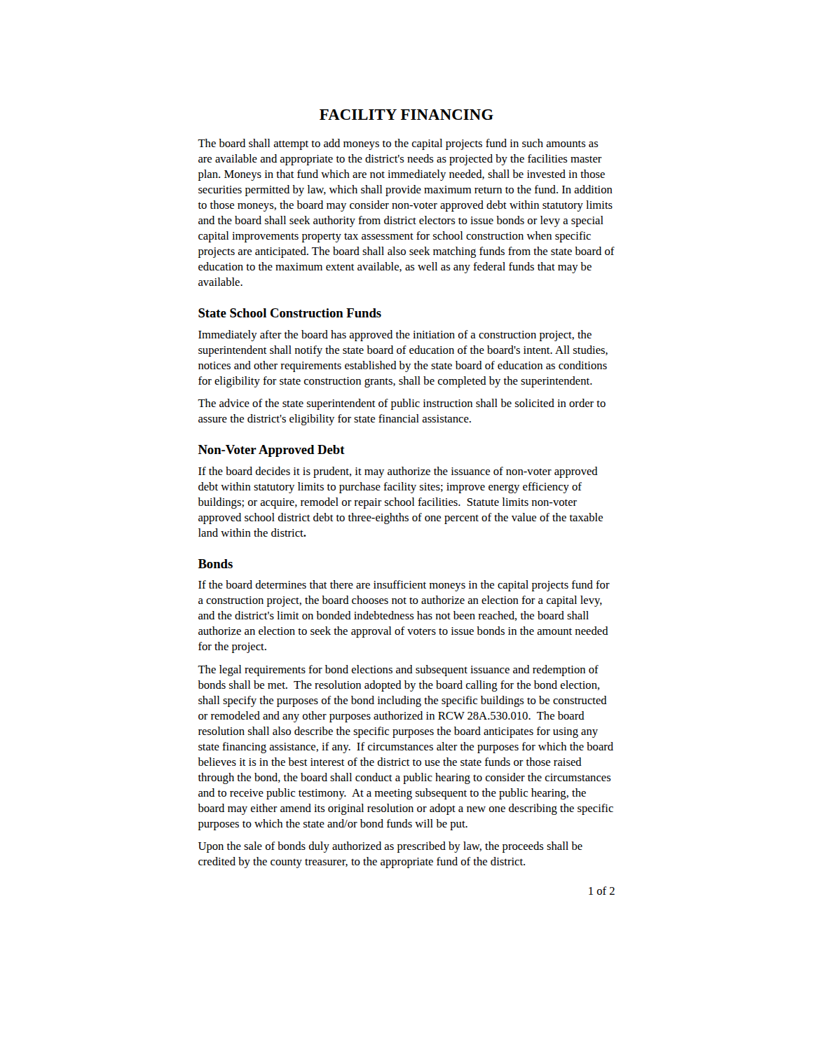FACILITY FINANCING
The board shall attempt to add moneys to the capital projects fund in such amounts as are available and appropriate to the district's needs as projected by the facilities master plan. Moneys in that fund which are not immediately needed, shall be invested in those securities permitted by law, which shall provide maximum return to the fund. In addition to those moneys, the board may consider non-voter approved debt within statutory limits and the board shall seek authority from district electors to issue bonds or levy a special capital improvements property tax assessment for school construction when specific projects are anticipated. The board shall also seek matching funds from the state board of education to the maximum extent available, as well as any federal funds that may be available.
State School Construction Funds
Immediately after the board has approved the initiation of a construction project, the superintendent shall notify the state board of education of the board's intent. All studies, notices and other requirements established by the state board of education as conditions for eligibility for state construction grants, shall be completed by the superintendent.
The advice of the state superintendent of public instruction shall be solicited in order to assure the district's eligibility for state financial assistance.
Non-Voter Approved Debt
If the board decides it is prudent, it may authorize the issuance of non-voter approved debt within statutory limits to purchase facility sites; improve energy efficiency of buildings; or acquire, remodel or repair school facilities. Statute limits non-voter approved school district debt to three-eighths of one percent of the value of the taxable land within the district.
Bonds
If the board determines that there are insufficient moneys in the capital projects fund for a construction project, the board chooses not to authorize an election for a capital levy, and the district's limit on bonded indebtedness has not been reached, the board shall authorize an election to seek the approval of voters to issue bonds in the amount needed for the project.
The legal requirements for bond elections and subsequent issuance and redemption of bonds shall be met. The resolution adopted by the board calling for the bond election, shall specify the purposes of the bond including the specific buildings to be constructed or remodeled and any other purposes authorized in RCW 28A.530.010. The board resolution shall also describe the specific purposes the board anticipates for using any state financing assistance, if any. If circumstances alter the purposes for which the board believes it is in the best interest of the district to use the state funds or those raised through the bond, the board shall conduct a public hearing to consider the circumstances and to receive public testimony. At a meeting subsequent to the public hearing, the board may either amend its original resolution or adopt a new one describing the specific purposes to which the state and/or bond funds will be put.
Upon the sale of bonds duly authorized as prescribed by law, the proceeds shall be credited by the county treasurer, to the appropriate fund of the district.
1 of 2